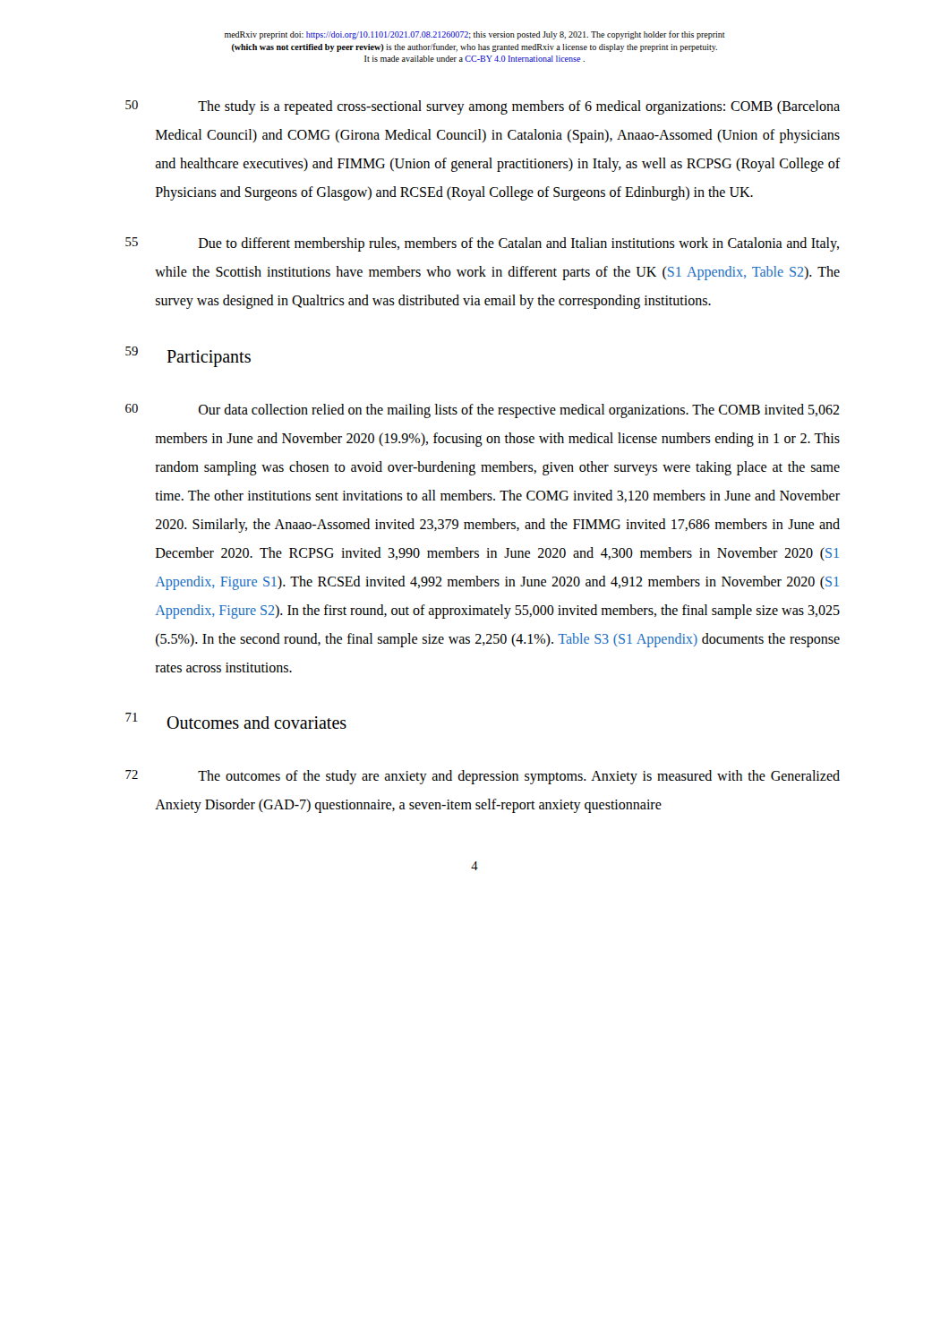medRxiv preprint doi: https://doi.org/10.1101/2021.07.08.21260072; this version posted July 8, 2021. The copyright holder for this preprint
(which was not certified by peer review) is the author/funder, who has granted medRxiv a license to display the preprint in perpetuity.
It is made available under a CC-BY 4.0 International license .
50 The study is a repeated cross-sectional survey among members of 6 medical organizations: COMB (Barcelona Medical Council) and COMG (Girona Medical Council) in Catalonia (Spain), Anaao-Assomed (Union of physicians and healthcare executives) and FIMMG (Union of general practitioners) in Italy, as well as RCPSG (Royal College of Physicians and Surgeons of Glasgow) and RCSEd (Royal College of Surgeons of Edinburgh) in the UK.
55 Due to different membership rules, members of the Catalan and Italian institutions work in Catalonia and Italy, while the Scottish institutions have members who work in different parts of the UK (S1 Appendix, Table S2). The survey was designed in Qualtrics and was distributed via email by the corresponding institutions.
59 Participants
60 Our data collection relied on the mailing lists of the respective medical organizations. The COMB invited 5,062 members in June and November 2020 (19.9%), focusing on those with medical license numbers ending in 1 or 2. This random sampling was chosen to avoid over-burdening members, given other surveys were taking place at the same time. The other institutions sent invitations to all members. The COMG invited 3,120 members in June and November 2020. Similarly, the Anaao-Assomed invited 23,379 members, and the FIMMG invited 17,686 members in June and December 2020. The RCPSG invited 3,990 members in June 2020 and 4,300 members in November 2020 (S1 Appendix, Figure S1). The RCSEd invited 4,992 members in June 2020 and 4,912 members in November 2020 (S1 Appendix, Figure S2). In the first round, out of approximately 55,000 invited members, the final sample size was 3,025 (5.5%). In the second round, the final sample size was 2,250 (4.1%). Table S3 (S1 Appendix) documents the response rates across institutions.
71 Outcomes and covariates
72 The outcomes of the study are anxiety and depression symptoms. Anxiety is measured with the Generalized Anxiety Disorder (GAD-7) questionnaire, a seven-item self-report anxiety questionnaire
4